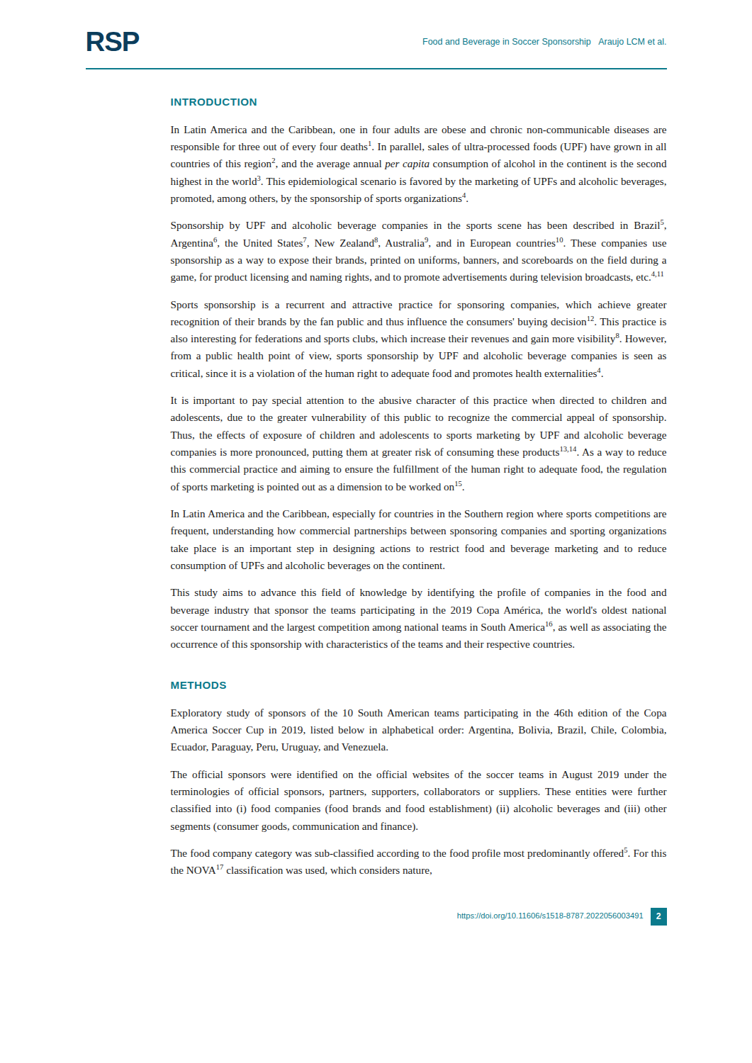RSP
Food and Beverage in Soccer Sponsorship Araujo LCM et al.
INTRODUCTION
In Latin America and the Caribbean, one in four adults are obese and chronic non-communicable diseases are responsible for three out of every four deaths1. In parallel, sales of ultra-processed foods (UPF) have grown in all countries of this region2, and the average annual per capita consumption of alcohol in the continent is the second highest in the world3. This epidemiological scenario is favored by the marketing of UPFs and alcoholic beverages, promoted, among others, by the sponsorship of sports organizations4.
Sponsorship by UPF and alcoholic beverage companies in the sports scene has been described in Brazil5, Argentina6, the United States7, New Zealand8, Australia9, and in European countries10. These companies use sponsorship as a way to expose their brands, printed on uniforms, banners, and scoreboards on the field during a game, for product licensing and naming rights, and to promote advertisements during television broadcasts, etc.4,11
Sports sponsorship is a recurrent and attractive practice for sponsoring companies, which achieve greater recognition of their brands by the fan public and thus influence the consumers' buying decision12. This practice is also interesting for federations and sports clubs, which increase their revenues and gain more visibility8. However, from a public health point of view, sports sponsorship by UPF and alcoholic beverage companies is seen as critical, since it is a violation of the human right to adequate food and promotes health externalities4.
It is important to pay special attention to the abusive character of this practice when directed to children and adolescents, due to the greater vulnerability of this public to recognize the commercial appeal of sponsorship. Thus, the effects of exposure of children and adolescents to sports marketing by UPF and alcoholic beverage companies is more pronounced, putting them at greater risk of consuming these products13,14. As a way to reduce this commercial practice and aiming to ensure the fulfillment of the human right to adequate food, the regulation of sports marketing is pointed out as a dimension to be worked on15.
In Latin America and the Caribbean, especially for countries in the Southern region where sports competitions are frequent, understanding how commercial partnerships between sponsoring companies and sporting organizations take place is an important step in designing actions to restrict food and beverage marketing and to reduce consumption of UPFs and alcoholic beverages on the continent.
This study aims to advance this field of knowledge by identifying the profile of companies in the food and beverage industry that sponsor the teams participating in the 2019 Copa América, the world's oldest national soccer tournament and the largest competition among national teams in South America16, as well as associating the occurrence of this sponsorship with characteristics of the teams and their respective countries.
METHODS
Exploratory study of sponsors of the 10 South American teams participating in the 46th edition of the Copa America Soccer Cup in 2019, listed below in alphabetical order: Argentina, Bolivia, Brazil, Chile, Colombia, Ecuador, Paraguay, Peru, Uruguay, and Venezuela.
The official sponsors were identified on the official websites of the soccer teams in August 2019 under the terminologies of official sponsors, partners, supporters, collaborators or suppliers. These entities were further classified into (i) food companies (food brands and food establishment) (ii) alcoholic beverages and (iii) other segments (consumer goods, communication and finance).
The food company category was sub-classified according to the food profile most predominantly offered5. For this the NOVA17 classification was used, which considers nature,
https://doi.org/10.11606/s1518-8787.2022056003491 2